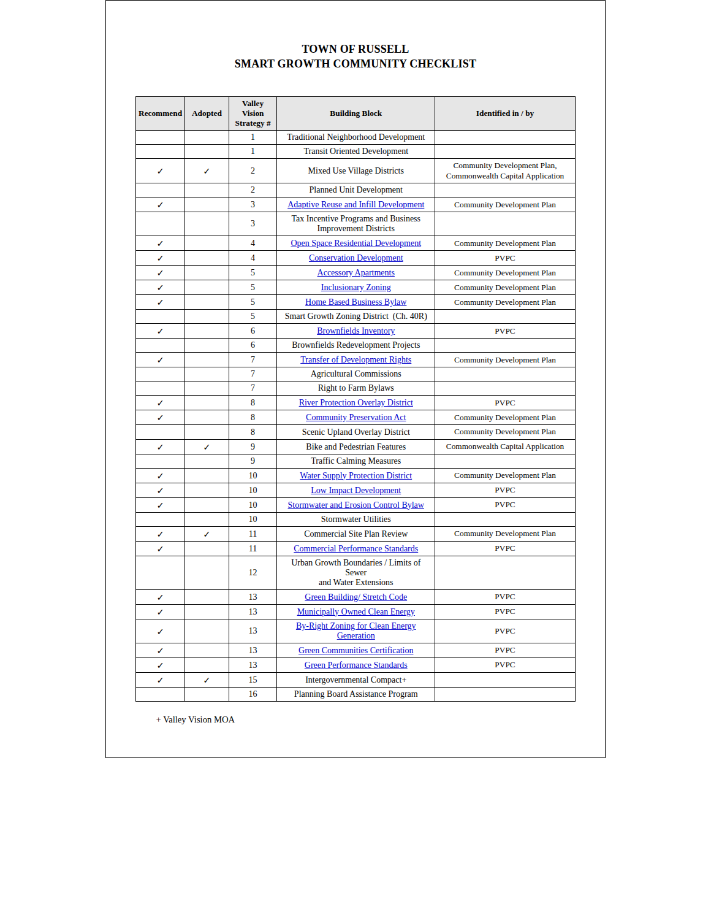TOWN OF RUSSELL
SMART GROWTH COMMUNITY CHECKLIST
| Recommend | Adopted | Valley Vision Strategy # | Building Block | Identified in / by |
| --- | --- | --- | --- | --- |
| | | 1 | Traditional Neighborhood Development | |
| | | 1 | Transit Oriented Development | |
| ✓ | ✓ | 2 | Mixed Use Village Districts | Community Development Plan, Commonwealth Capital Application |
| | | 2 | Planned Unit Development | |
| ✓ | | 3 | Adaptive Reuse and Infill Development | Community Development Plan |
| | | 3 | Tax Incentive Programs and Business Improvement Districts | |
| ✓ | | 4 | Open Space Residential Development | Community Development Plan |
| ✓ | | 4 | Conservation Development | PVPC |
| ✓ | | 5 | Accessory Apartments | Community Development Plan |
| ✓ | | 5 | Inclusionary Zoning | Community Development Plan |
| ✓ | | 5 | Home Based Business Bylaw | Community Development Plan |
| | | 5 | Smart Growth Zoning District (Ch. 40R) | |
| ✓ | | 6 | Brownfields Inventory | PVPC |
| | | 6 | Brownfields Redevelopment Projects | |
| ✓ | | 7 | Transfer of Development Rights | Community Development Plan |
| | | 7 | Agricultural Commissions | |
| | | 7 | Right to Farm Bylaws | |
| ✓ | | 8 | River Protection Overlay District | PVPC |
| ✓ | | 8 | Community Preservation Act | Community Development Plan |
| | | 8 | Scenic Upland Overlay District | Community Development Plan |
| ✓ | ✓ | 9 | Bike and Pedestrian Features | Commonwealth Capital Application |
| | | 9 | Traffic Calming Measures | |
| ✓ | | 10 | Water Supply Protection District | Community Development Plan |
| ✓ | | 10 | Low Impact Development | PVPC |
| ✓ | | 10 | Stormwater and Erosion Control Bylaw | PVPC |
| | | 10 | Stormwater Utilities | |
| ✓ | ✓ | 11 | Commercial Site Plan Review | Community Development Plan |
| ✓ | | 11 | Commercial Performance Standards | PVPC |
| | | 12 | Urban Growth Boundaries / Limits of Sewer and Water Extensions | |
| ✓ | | 13 | Green Building/ Stretch Code | PVPC |
| ✓ | | 13 | Municipally Owned Clean Energy | PVPC |
| ✓ | | 13 | By-Right Zoning for Clean Energy Generation | PVPC |
| ✓ | | 13 | Green Communities Certification | PVPC |
| ✓ | | 13 | Green Performance Standards | PVPC |
| ✓ | ✓ | 15 | Intergovernmental Compact+ | |
| | | 16 | Planning Board Assistance Program | |
+ Valley Vision MOA